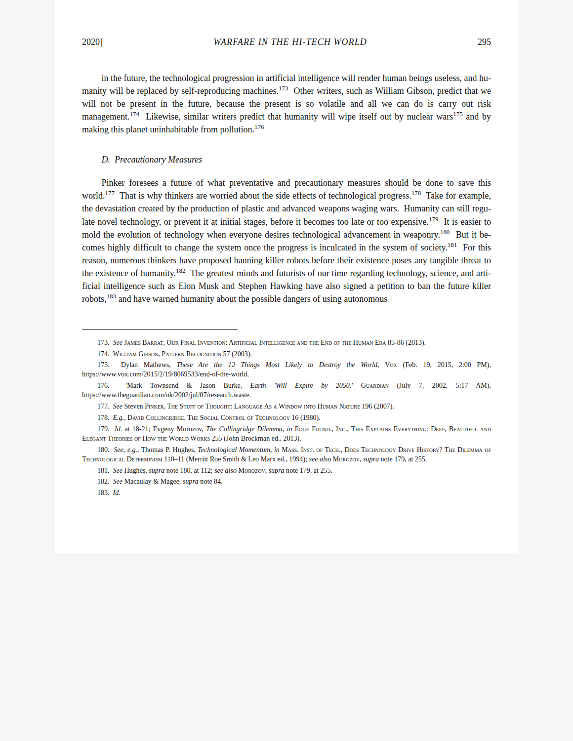2020] Warfare in the Hi-Tech World 295
in the future, the technological progression in artificial intelligence will render human beings useless, and humanity will be replaced by self-reproducing machines.173 Other writers, such as William Gibson, predict that we will not be present in the future, because the present is so volatile and all we can do is carry out risk management.174 Likewise, similar writers predict that humanity will wipe itself out by nuclear wars175 and by making this planet uninhabitable from pollution.176
D. Precautionary Measures
Pinker foresees a future of what preventative and precautionary measures should be done to save this world.177 That is why thinkers are worried about the side effects of technological progress.178 Take for example, the devastation created by the production of plastic and advanced weapons waging wars. Humanity can still regulate novel technology, or prevent it at initial stages, before it becomes too late or too expensive.179 It is easier to mold the evolution of technology when everyone desires technological advancement in weaponry.180 But it becomes highly difficult to change the system once the progress is inculcated in the system of society.181 For this reason, numerous thinkers have proposed banning killer robots before their existence poses any tangible threat to the existence of humanity.182 The greatest minds and futurists of our time regarding technology, science, and artificial intelligence such as Elon Musk and Stephen Hawking have also signed a petition to ban the future killer robots,183 and have warned humanity about the possible dangers of using autonomous
173. See James Barrat, Our Final Invention: Artificial Intelligence and the End of the Human Era 85-86 (2013).
174. William Gibson, Pattern Recognition 57 (2003).
175. Dylan Mathews, These Are the 12 Things Most Likely to Destroy the World, Vox (Feb. 19, 2015, 2:00 PM), https://www.vox.com/2015/2/19/8069533/end-of-the-world.
176. 'Mark Townsend & Jason Burke, Earth 'Will Expire by 2050,' Guardian (July 7, 2002, 5:17 AM), https://www.theguardian.com/uk/2002/jul/07/research.waste.
177. See Steven Pinker, The Stuff of Thought: Language As a Window into Human Nature 196 (2007).
178. E.g., David Collingridge, The Social Control of Technology 16 (1980).
179. Id. at 18-21; Evgeny Morozov, The Collingridge Dilemma, in Edge Found., Inc., This Explains Everything: Deep, Beautiful and Elegant Theories of How the World Works 255 (John Brockman ed., 2013).
180. See, e.g., Thomas P. Hughes, Technological Momentum, in Mass. Inst. of Tech., Does Technology Drive History? The Dilemma of Technological Determinism 110–11 (Merritt Roe Smith & Leo Marx ed., 1994); see also Morozov, supra note 179, at 255.
181. See Hughes, supra note 180, at 112; see also Morozov, supra note 179, at 255.
182. See Macaulay & Magee, supra note 84.
183. Id.